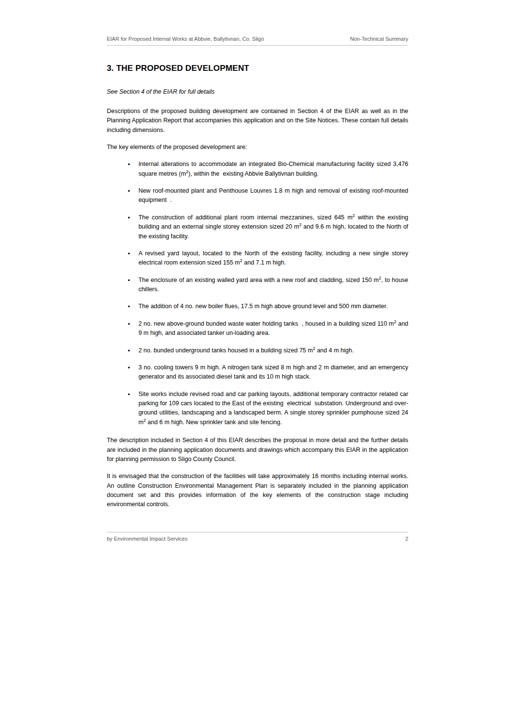EIAR for Proposed Internal Works at Abbvie, Ballytivnan, Co. Sligo
Non-Technical Summary
3. THE PROPOSED DEVELOPMENT
See Section 4 of the EIAR for full details
Descriptions of the proposed building development are contained in Section 4 of the EIAR as well as in the Planning Application Report that accompanies this application and on the Site Notices. These contain full details including dimensions.
The key elements of the proposed development are:
Internal alterations to accommodate an integrated Bio-Chemical manufacturing facility sized 3,476 square metres (m2), within the existing Abbvie Ballytivnan building.
New roof-mounted plant and Penthouse Louvres 1.8 m high and removal of existing roof-mounted equipment .
The construction of additional plant room internal mezzanines, sized 645 m2 within the existing building and an external single storey extension sized 20 m2 and 9.6 m high, located to the North of the existing facility.
A revised yard layout, located to the North of the existing facility, including a new single storey electrical room extension sized 155 m2 and 7.1 m high.
The enclosure of an existing walled yard area with a new roof and cladding, sized 150 m2, to house chillers.
The addition of 4 no. new boiler flues, 17.5 m high above ground level and 500 mm diameter.
2 no. new above-ground bunded waste water holding tanks , housed in a building sized 110 m2 and 9 m high, and associated tanker un-loading area.
2 no. bunded underground tanks housed in a building sized 75 m2 and 4 m high.
3 no. cooling towers 9 m high. A nitrogen tank sized 8 m high and 2 m diameter, and an emergency generator and its associated diesel tank and its 10 m high stack.
Site works include revised road and car parking layouts, additional temporary contractor related car parking for 109 cars located to the East of the existing electrical substation. Underground and over-ground utilities, landscaping and a landscaped berm. A single storey sprinkler pumphouse sized 24 m2 and 6 m high. New sprinkler tank and site fencing.
The description included in Section 4 of this EIAR describes the proposal in more detail and the further details are included in the planning application documents and drawings which accompany this EIAR in the application for planning permission to Sligo County Council.
It is envisaged that the construction of the facilities will take approximately 16 months including internal works. An outline Construction Environmental Management Plan is separately included in the planning application document set and this provides information of the key elements of the construction stage including environmental controls.
by Environmental Impact Services
2